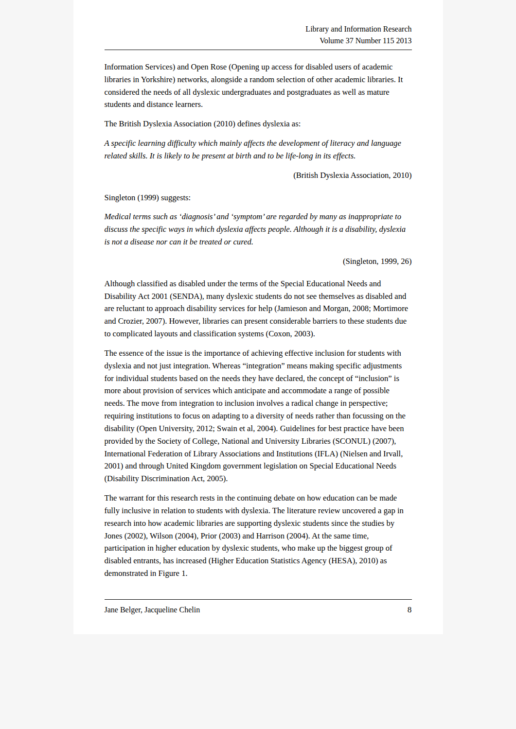Library and Information Research
Volume 37 Number 115 2013
Information Services) and Open Rose (Opening up access for disabled users of academic libraries in Yorkshire) networks, alongside a random selection of other academic libraries. It considered the needs of all dyslexic undergraduates and postgraduates as well as mature students and distance learners.
The British Dyslexia Association (2010) defines dyslexia as:
A specific learning difficulty which mainly affects the development of literacy and language related skills. It is likely to be present at birth and to be life-long in its effects.
(British Dyslexia Association, 2010)
Singleton (1999) suggests:
Medical terms such as ‘diagnosis’ and ‘symptom’ are regarded by many as inappropriate to discuss the specific ways in which dyslexia affects people. Although it is a disability, dyslexia is not a disease nor can it be treated or cured.
(Singleton, 1999, 26)
Although classified as disabled under the terms of the Special Educational Needs and Disability Act 2001 (SENDA), many dyslexic students do not see themselves as disabled and are reluctant to approach disability services for help (Jamieson and Morgan, 2008; Mortimore and Crozier, 2007). However, libraries can present considerable barriers to these students due to complicated layouts and classification systems (Coxon, 2003).
The essence of the issue is the importance of achieving effective inclusion for students with dyslexia and not just integration. Whereas “integration” means making specific adjustments for individual students based on the needs they have declared, the concept of “inclusion” is more about provision of services which anticipate and accommodate a range of possible needs. The move from integration to inclusion involves a radical change in perspective; requiring institutions to focus on adapting to a diversity of needs rather than focussing on the disability (Open University, 2012; Swain et al, 2004). Guidelines for best practice have been provided by the Society of College, National and University Libraries (SCONUL) (2007), International Federation of Library Associations and Institutions (IFLA) (Nielsen and Irvall, 2001) and through United Kingdom government legislation on Special Educational Needs (Disability Discrimination Act, 2005).
The warrant for this research rests in the continuing debate on how education can be made fully inclusive in relation to students with dyslexia. The literature review uncovered a gap in research into how academic libraries are supporting dyslexic students since the studies by Jones (2002), Wilson (2004), Prior (2003) and Harrison (2004). At the same time, participation in higher education by dyslexic students, who make up the biggest group of disabled entrants, has increased (Higher Education Statistics Agency (HESA), 2010) as demonstrated in Figure 1.
Jane Belger, Jacqueline Chelin 8